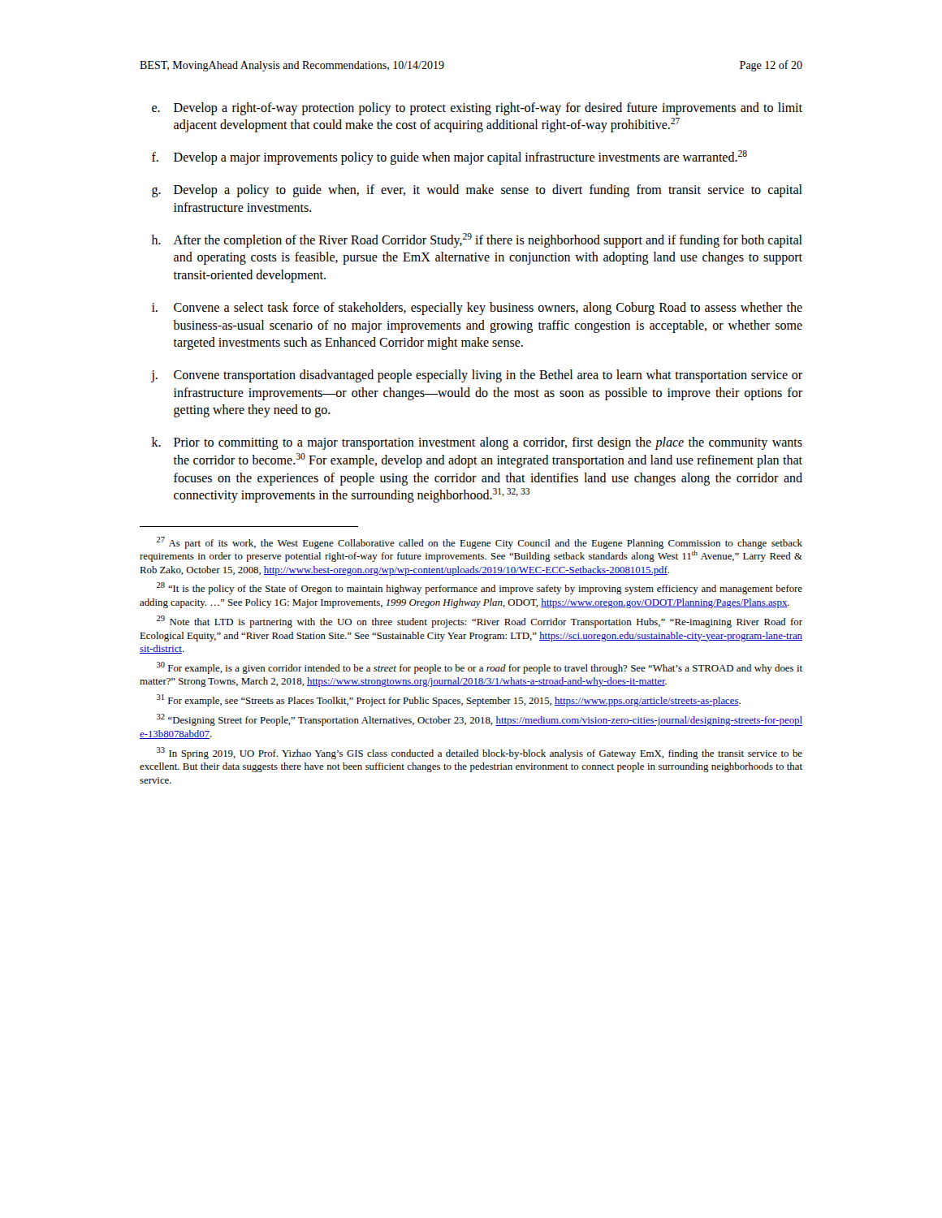BEST, MovingAhead Analysis and Recommendations, 10/14/2019 Page 12 of 20
e. Develop a right-of-way protection policy to protect existing right-of-way for desired future improvements and to limit adjacent development that could make the cost of acquiring additional right-of-way prohibitive.27
f. Develop a major improvements policy to guide when major capital infrastructure investments are warranted.28
g. Develop a policy to guide when, if ever, it would make sense to divert funding from transit service to capital infrastructure investments.
h. After the completion of the River Road Corridor Study,29 if there is neighborhood support and if funding for both capital and operating costs is feasible, pursue the EmX alternative in conjunction with adopting land use changes to support transit-oriented development.
i. Convene a select task force of stakeholders, especially key business owners, along Coburg Road to assess whether the business-as-usual scenario of no major improvements and growing traffic congestion is acceptable, or whether some targeted investments such as Enhanced Corridor might make sense.
j. Convene transportation disadvantaged people especially living in the Bethel area to learn what transportation service or infrastructure improvements—or other changes—would do the most as soon as possible to improve their options for getting where they need to go.
k. Prior to committing to a major transportation investment along a corridor, first design the place the community wants the corridor to become.30 For example, develop and adopt an integrated transportation and land use refinement plan that focuses on the experiences of people using the corridor and that identifies land use changes along the corridor and connectivity improvements in the surrounding neighborhood.31, 32, 33
27 As part of its work, the West Eugene Collaborative called on the Eugene City Council and the Eugene Planning Commission to change setback requirements in order to preserve potential right-of-way for future improvements. See “Building setback standards along West 11th Avenue,” Larry Reed & Rob Zako, October 15, 2008, http://www.best-oregon.org/wp/wp-content/uploads/2019/10/WEC-ECC-Setbacks-20081015.pdf.
28 “It is the policy of the State of Oregon to maintain highway performance and improve safety by improving system efficiency and management before adding capacity. …” See Policy 1G: Major Improvements, 1999 Oregon Highway Plan, ODOT, https://www.oregon.gov/ODOT/Planning/Pages/Plans.aspx.
29 Note that LTD is partnering with the UO on three student projects: “River Road Corridor Transportation Hubs,” “Re-imagining River Road for Ecological Equity,” and “River Road Station Site.” See “Sustainable City Year Program: LTD,” https://sci.uoregon.edu/sustainable-city-year-program-lane-transit-district.
30 For example, is a given corridor intended to be a street for people to be or a road for people to travel through? See “What’s a STROAD and why does it matter?” Strong Towns, March 2, 2018, https://www.strongtowns.org/journal/2018/3/1/whats-a-stroad-and-why-does-it-matter.
31 For example, see “Streets as Places Toolkit,” Project for Public Spaces, September 15, 2015, https://www.pps.org/article/streets-as-places.
32 “Designing Street for People,” Transportation Alternatives, October 23, 2018, https://medium.com/vision-zero-cities-journal/designing-streets-for-people-13b8078abd07.
33 In Spring 2019, UO Prof. Yizhao Yang’s GIS class conducted a detailed block-by-block analysis of Gateway EmX, finding the transit service to be excellent. But their data suggests there have not been sufficient changes to the pedestrian environment to connect people in surrounding neighborhoods to that service.